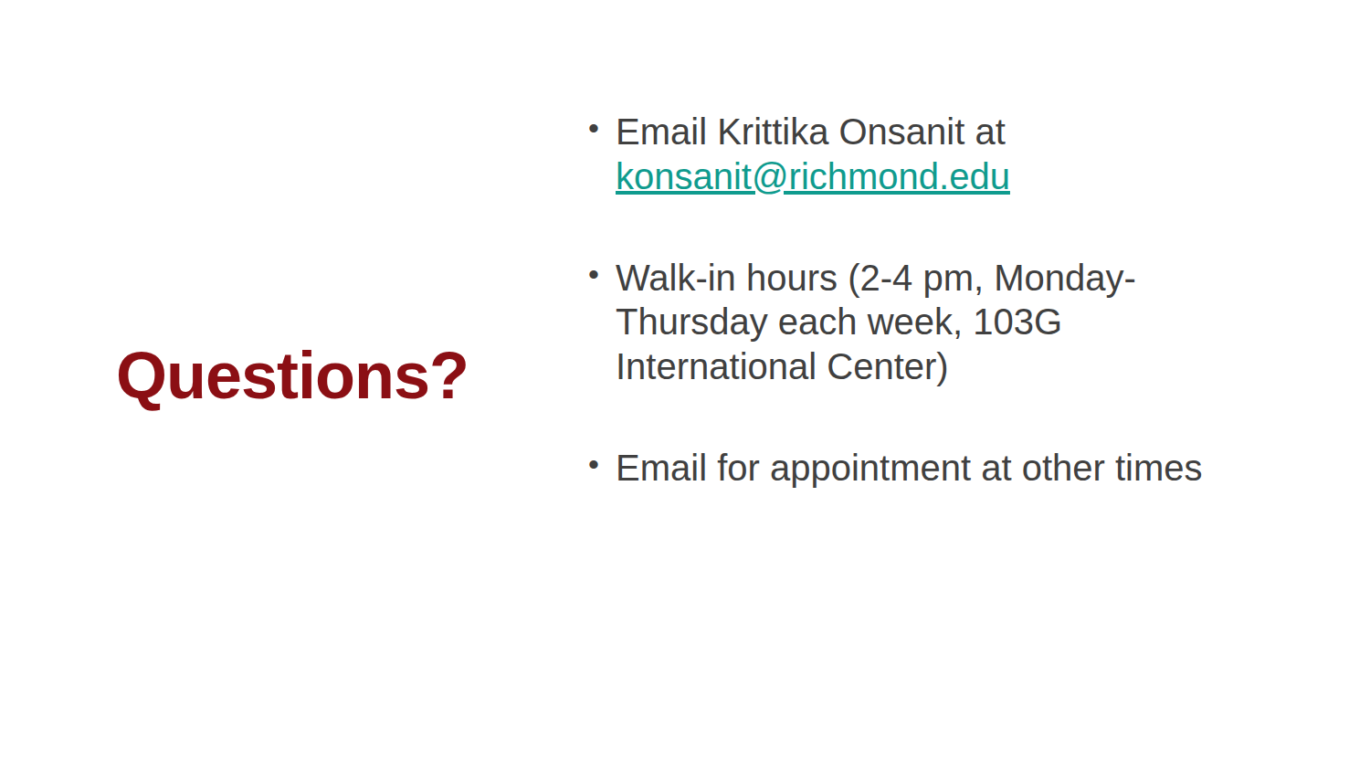Questions?
Email Krittika Onsanit at konsanit@richmond.edu
Walk-in hours (2-4 pm, Monday-Thursday each week, 103G International Center)
Email for appointment at other times